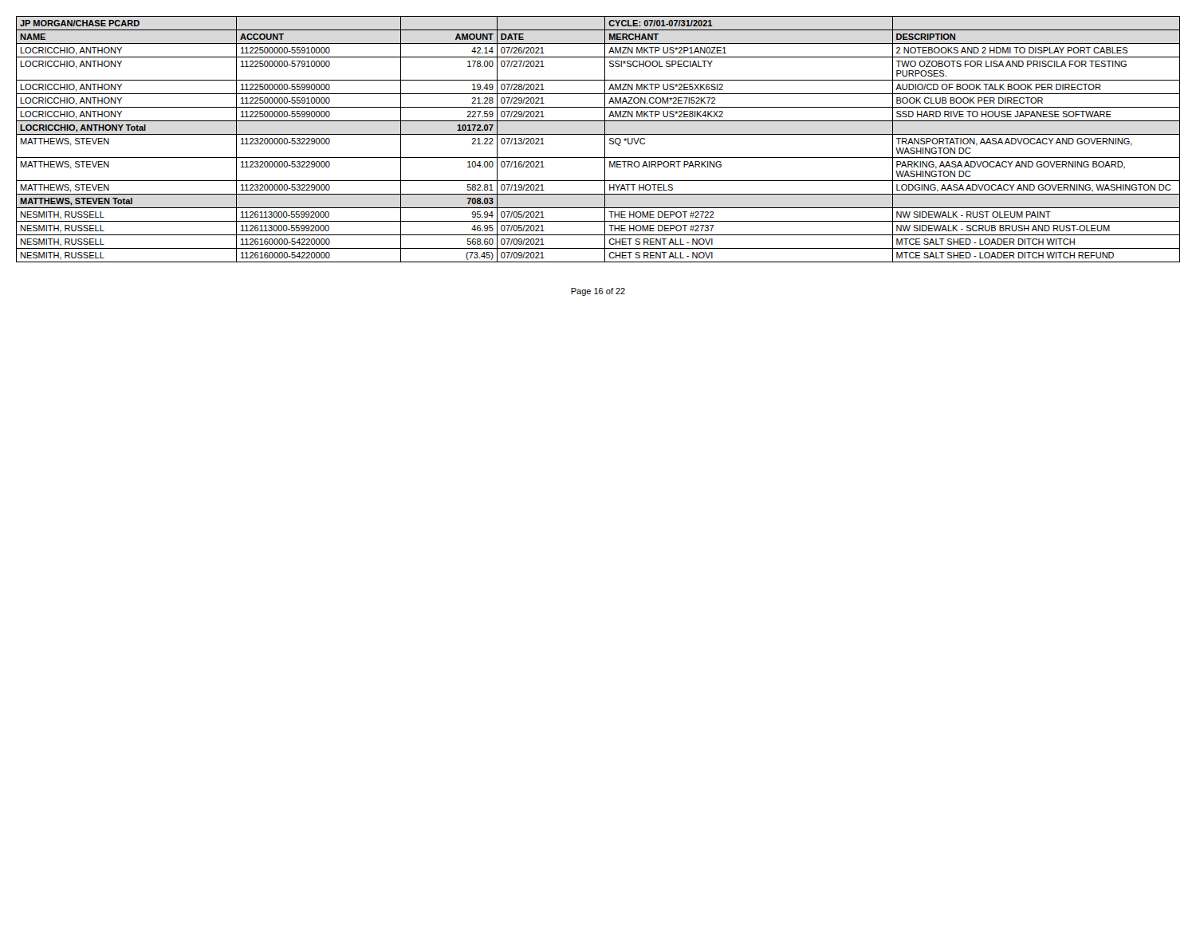| JP MORGAN/CHASE PCARD | | | | CYCLE: 07/01-07/31/2021 | |
| --- | --- | --- | --- | --- | --- |
| NAME | ACCOUNT | AMOUNT | DATE | MERCHANT | DESCRIPTION |
| LOCRICCHIO, ANTHONY | 1122500000-55910000 | 42.14 | 07/26/2021 | AMZN MKTP US*2P1AN0ZE1 | 2 NOTEBOOKS AND 2 HDMI TO DISPLAY PORT CABLES |
| LOCRICCHIO, ANTHONY | 1122500000-57910000 | 178.00 | 07/27/2021 | SSI*SCHOOL SPECIALTY | TWO OZOBOTS FOR LISA AND PRISCILA FOR TESTING PURPOSES. |
| LOCRICCHIO, ANTHONY | 1122500000-55990000 | 19.49 | 07/28/2021 | AMZN MKTP US*2E5XK6SI2 | AUDIO/CD OF BOOK TALK BOOK PER DIRECTOR |
| LOCRICCHIO, ANTHONY | 1122500000-55910000 | 21.28 | 07/29/2021 | AMAZON.COM*2E7I52K72 | BOOK CLUB BOOK PER DIRECTOR |
| LOCRICCHIO, ANTHONY | 1122500000-55990000 | 227.59 | 07/29/2021 | AMZN MKTP US*2E8IK4KX2 | SSD HARD RIVE TO HOUSE JAPANESE SOFTWARE |
| LOCRICCHIO, ANTHONY Total | | 10172.07 | | | |
| MATTHEWS, STEVEN | 1123200000-53229000 | 21.22 | 07/13/2021 | SQ *UVC | TRANSPORTATION, AASA ADVOCACY AND GOVERNING, WASHINGTON DC |
| MATTHEWS, STEVEN | 1123200000-53229000 | 104.00 | 07/16/2021 | METRO AIRPORT PARKING | PARKING, AASA ADVOCACY AND GOVERNING BOARD, WASHINGTON DC |
| MATTHEWS, STEVEN | 1123200000-53229000 | 582.81 | 07/19/2021 | HYATT HOTELS | LODGING, AASA ADVOCACY AND GOVERNING, WASHINGTON DC |
| MATTHEWS, STEVEN Total | | 708.03 | | | |
| NESMITH, RUSSELL | 1126113000-55992000 | 95.94 | 07/05/2021 | THE HOME DEPOT #2722 | NW SIDEWALK - RUST OLEUM PAINT |
| NESMITH, RUSSELL | 1126113000-55992000 | 46.95 | 07/05/2021 | THE HOME DEPOT #2737 | NW SIDEWALK - SCRUB BRUSH AND RUST-OLEUM |
| NESMITH, RUSSELL | 1126160000-54220000 | 568.60 | 07/09/2021 | CHET S RENT ALL - NOVI | MTCE SALT SHED - LOADER DITCH WITCH |
| NESMITH, RUSSELL | 1126160000-54220000 | (73.45) | 07/09/2021 | CHET S RENT ALL - NOVI | MTCE SALT SHED - LOADER DITCH WITCH REFUND |
Page 16 of 22